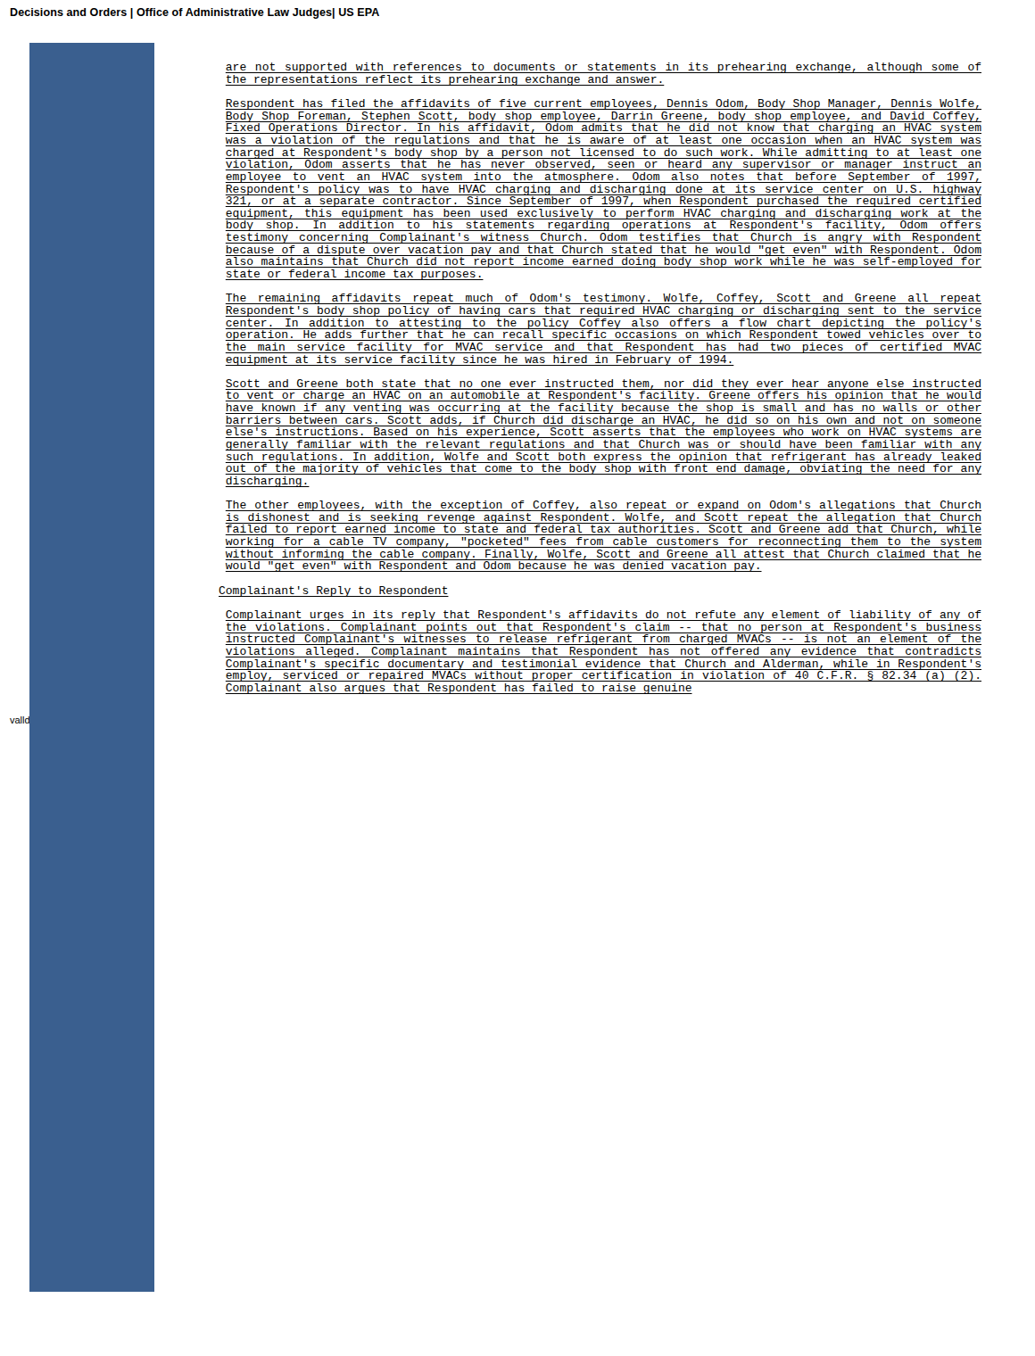Decisions and Orders | Office of Administrative Law Judges| US EPA
are not supported with references to documents or statements in its prehearing exchange, although some of the representations reflect its prehearing exchange and answer.
Respondent has filed the affidavits of five current employees, Dennis Odom, Body Shop Manager, Dennis Wolfe, Body Shop Foreman, Stephen Scott, body shop employee, Darrin Greene, body shop employee, and David Coffey, Fixed Operations Director. In his affidavit, Odom admits that he did not know that charging an HVAC system was a violation of the regulations and that he is aware of at least one occasion when an HVAC system was charged at Respondent's body shop by a person not licensed to do such work. While admitting to at least one violation, Odom asserts that he has never observed, seen or heard any supervisor or manager instruct an employee to vent an HVAC system into the atmosphere. Odom also notes that before September of 1997, Respondent's policy was to have HVAC charging and discharging done at its service center on U.S. highway 321, or at a separate contractor. Since September of 1997, when Respondent purchased the required certified equipment, this equipment has been used exclusively to perform HVAC charging and discharging work at the body shop. In addition to his statements regarding operations at Respondent's facility, Odom offers testimony concerning Complainant's witness Church. Odom testifies that Church is angry with Respondent because of a dispute over vacation pay and that Church stated that he would "get even" with Respondent. Odom also maintains that Church did not report income earned doing body shop work while he was self-employed for state or federal income tax purposes.
The remaining affidavits repeat much of Odom's testimony. Wolfe, Coffey, Scott and Greene all repeat Respondent's body shop policy of having cars that required HVAC charging or discharging sent to the service center. In addition to attesting to the policy Coffey also offers a flow chart depicting the policy's operation. He adds further that he can recall specific occasions on which Respondent towed vehicles over to the main service facility for MVAC service and that Respondent has had two pieces of certified MVAC equipment at its service facility since he was hired in February of 1994.
Scott and Greene both state that no one ever instructed them, nor did they ever hear anyone else instructed to vent or charge an HVAC on an automobile at Respondent's facility. Greene offers his opinion that he would have known if any venting was occurring at the facility because the shop is small and has no walls or other barriers between cars. Scott adds, if Church did discharge an HVAC, he did so on his own and not on someone else's instructions. Based on his experience, Scott asserts that the employees who work on HVAC systems are generally familiar with the relevant regulations and that Church was or should have been familiar with any such regulations. In addition, Wolfe and Scott both express the opinion that refrigerant has already leaked out of the majority of vehicles that come to the body shop with front end damage, obviating the need for any discharging.
The other employees, with the exception of Coffey, also repeat or expand on Odom's allegations that Church is dishonest and is seeking revenge against Respondent. Wolfe, and Scott repeat the allegation that Church failed to report earned income to state and federal tax authorities. Scott and Greene add that Church, while working for a cable TV company, "pocketed" fees from cable customers for reconnecting them to the system without informing the cable company. Finally, Wolfe, Scott and Greene all attest that Church claimed that he would "get even" with Respondent and Odom because he was denied vacation pay.
Complainant's Reply to Respondent
Complainant urges in its reply that Respondent's affidavits do not refute any element of liability of any of the violations. Complainant points out that Respondent's claim -- that no person at Respondent's business instructed Complainant's witnesses to release refrigerant from charged MVACs -- is not an element of the violations alleged. Complainant maintains that Respondent has not offered any evidence that contradicts Complainant's specific documentary and testimonial evidence that Church and Alderman, while in Respondent's employ, serviced or repaired MVACs without proper certification in violation of 40 C.F.R. § 82.34 (a) (2). Complainant also argues that Respondent has failed to raise genuine
valldec.htm[3/24/14, 7:17:51 AM]